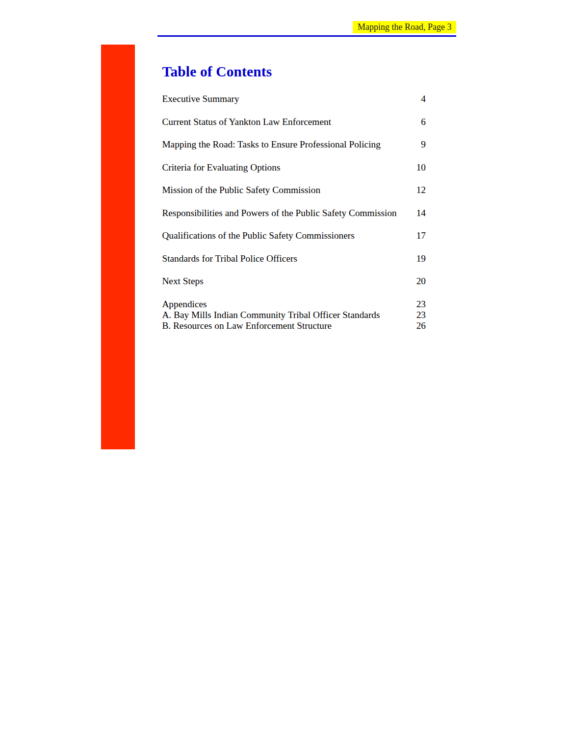Mapping the Road, Page 3
Table of Contents
| Executive Summary | 4 |
| Current Status of Yankton Law Enforcement | 6 |
| Mapping the Road: Tasks to Ensure Professional Policing | 9 |
| Criteria for Evaluating Options | 10 |
| Mission of the Public Safety Commission | 12 |
| Responsibilities and Powers of the Public Safety Commission | 14 |
| Qualifications of the Public Safety Commissioners | 17 |
| Standards for Tribal Police Officers | 19 |
| Next Steps | 20 |
| Appendices | 23 |
| A. Bay Mills Indian Community Tribal Officer Standards | 23 |
| B. Resources on Law Enforcement Structure | 26 |